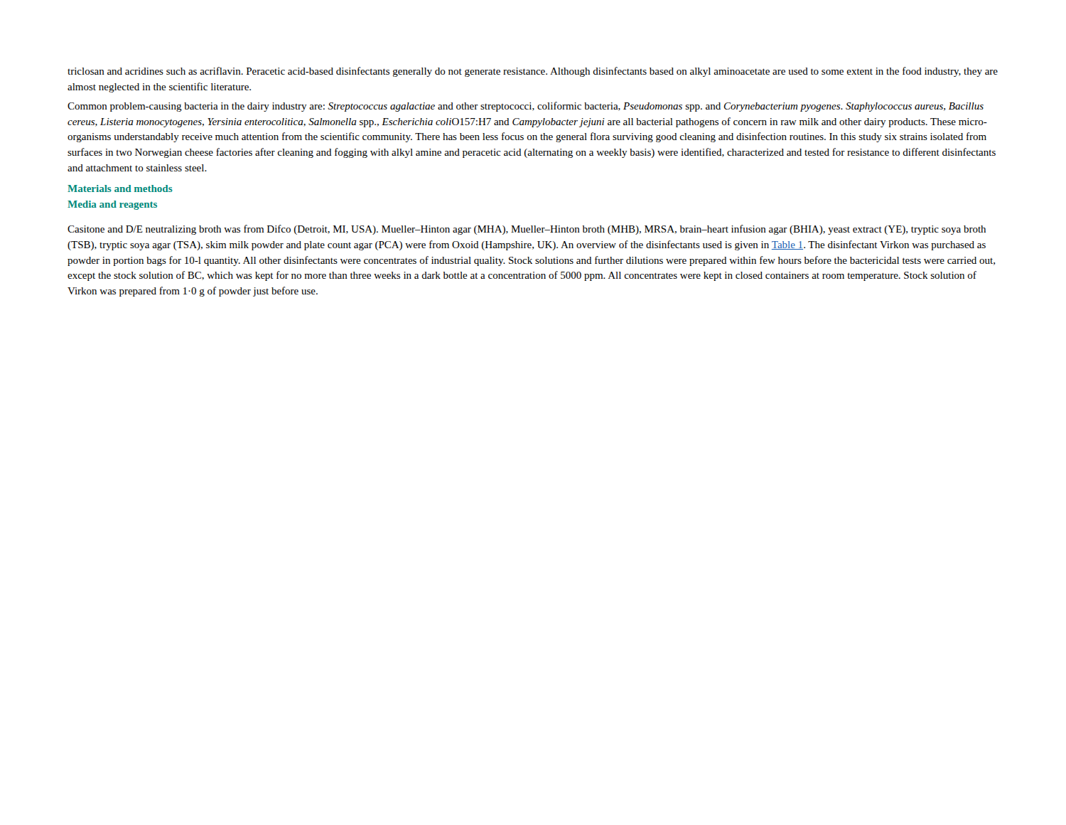triclosan and acridines such as acriflavin. Peracetic acid-based disinfectants generally do not generate resistance. Although disinfectants based on alkyl aminoacetate are used to some extent in the food industry, they are almost neglected in the scientific literature.
Common problem-causing bacteria in the dairy industry are: Streptococcus agalactiae and other streptococci, coliformic bacteria, Pseudomonas spp. and Corynebacterium pyogenes. Staphylococcus aureus, Bacillus cereus, Listeria monocytogenes, Yersinia enterocolitica, Salmonella spp., Escherichia coli O157:H7 and Campylobacter jejuni are all bacterial pathogens of concern in raw milk and other dairy products. These micro-organisms understandably receive much attention from the scientific community. There has been less focus on the general flora surviving good cleaning and disinfection routines. In this study six strains isolated from surfaces in two Norwegian cheese factories after cleaning and fogging with alkyl amine and peracetic acid (alternating on a weekly basis) were identified, characterized and tested for resistance to different disinfectants and attachment to stainless steel.
Materials and methods
Media and reagents
Casitone and D/E neutralizing broth was from Difco (Detroit, MI, USA). Mueller–Hinton agar (MHA), Mueller–Hinton broth (MHB), MRSA, brain–heart infusion agar (BHIA), yeast extract (YE), tryptic soya broth (TSB), tryptic soya agar (TSA), skim milk powder and plate count agar (PCA) were from Oxoid (Hampshire, UK). An overview of the disinfectants used is given in Table 1. The disinfectant Virkon was purchased as powder in portion bags for 10-l quantity. All other disinfectants were concentrates of industrial quality. Stock solutions and further dilutions were prepared within few hours before the bactericidal tests were carried out, except the stock solution of BC, which was kept for no more than three weeks in a dark bottle at a concentration of 5000 ppm. All concentrates were kept in closed containers at room temperature. Stock solution of Virkon was prepared from 1·0 g of powder just before use.